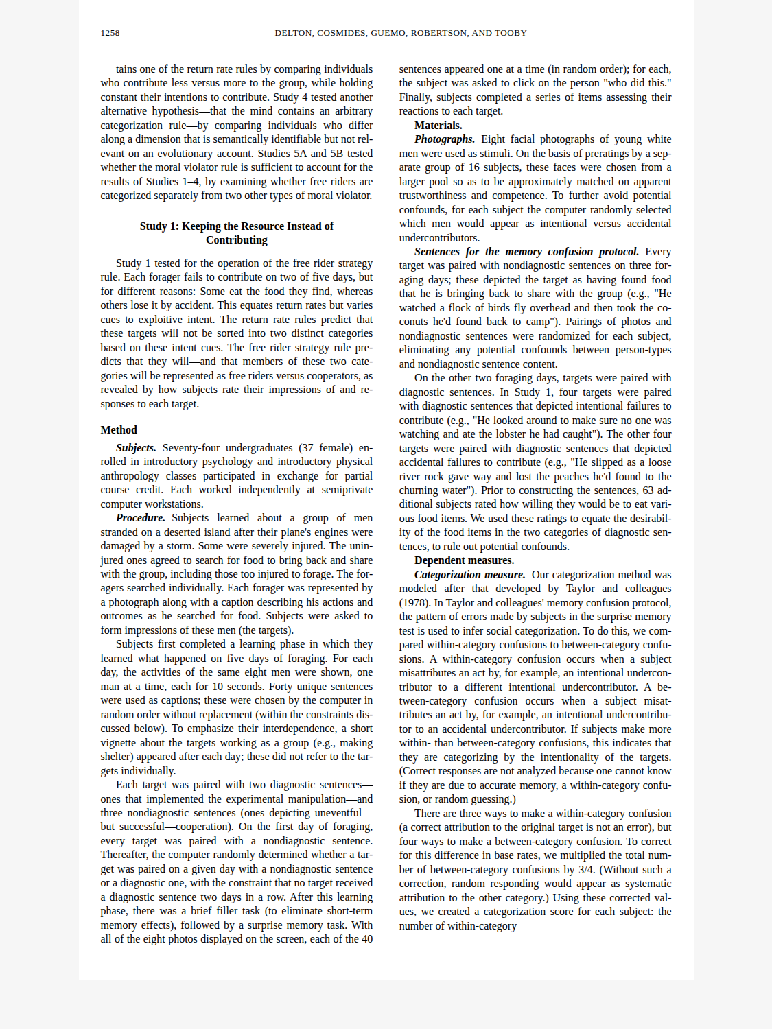1258 Delton, Cosmides, Guemo, Robertson, and Tooby
tains one of the return rate rules by comparing individuals who contribute less versus more to the group, while holding constant their intentions to contribute. Study 4 tested another alternative hypothesis—that the mind contains an arbitrary categorization rule—by comparing individuals who differ along a dimension that is semantically identifiable but not relevant on an evolutionary account. Studies 5A and 5B tested whether the moral violator rule is sufficient to account for the results of Studies 1–4, by examining whether free riders are categorized separately from two other types of moral violator.
Study 1: Keeping the Resource Instead of
Contributing
Study 1 tested for the operation of the free rider strategy rule. Each forager fails to contribute on two of five days, but for different reasons: Some eat the food they find, whereas others lose it by accident. This equates return rates but varies cues to exploitive intent. The return rate rules predict that these targets will not be sorted into two distinct categories based on these intent cues. The free rider strategy rule predicts that they will—and that members of these two categories will be represented as free riders versus cooperators, as revealed by how subjects rate their impressions of and responses to each target.
Method
Subjects. Seventy-four undergraduates (37 female) enrolled in introductory psychology and introductory physical anthropology classes participated in exchange for partial course credit. Each worked independently at semiprivate computer workstations.
Procedure. Subjects learned about a group of men stranded on a deserted island after their plane's engines were damaged by a storm. Some were severely injured. The uninjured ones agreed to search for food to bring back and share with the group, including those too injured to forage. The foragers searched individually. Each forager was represented by a photograph along with a caption describing his actions and outcomes as he searched for food. Subjects were asked to form impressions of these men (the targets).
Subjects first completed a learning phase in which they learned what happened on five days of foraging. For each day, the activities of the same eight men were shown, one man at a time, each for 10 seconds. Forty unique sentences were used as captions; these were chosen by the computer in random order without replacement (within the constraints discussed below). To emphasize their interdependence, a short vignette about the targets working as a group (e.g., making shelter) appeared after each day; these did not refer to the targets individually.
Each target was paired with two diagnostic sentences—ones that implemented the experimental manipulation—and three nondiagnostic sentences (ones depicting uneventful—but successful—cooperation). On the first day of foraging, every target was paired with a nondiagnostic sentence. Thereafter, the computer randomly determined whether a target was paired on a given day with a nondiagnostic sentence or a diagnostic one, with the constraint that no target received a diagnostic sentence two days in a row. After this learning phase, there was a brief filler task (to eliminate short-term memory effects), followed by a surprise memory task. With all of the eight photos displayed on the screen, each of the 40 sentences appeared one at a time (in random order); for each, the subject was asked to click on the person "who did this." Finally, subjects completed a series of items assessing their reactions to each target.
Materials.
Photographs. Eight facial photographs of young white men were used as stimuli. On the basis of preratings by a separate group of 16 subjects, these faces were chosen from a larger pool so as to be approximately matched on apparent trustworthiness and competence. To further avoid potential confounds, for each subject the computer randomly selected which men would appear as intentional versus accidental undercontributors.
Sentences for the memory confusion protocol. Every target was paired with nondiagnostic sentences on three foraging days; these depicted the target as having found food that he is bringing back to share with the group (e.g., "He watched a flock of birds fly overhead and then took the coconuts he'd found back to camp"). Pairings of photos and nondiagnostic sentences were randomized for each subject, eliminating any potential confounds between person-types and nondiagnostic sentence content.
On the other two foraging days, targets were paired with diagnostic sentences. In Study 1, four targets were paired with diagnostic sentences that depicted intentional failures to contribute (e.g., "He looked around to make sure no one was watching and ate the lobster he had caught"). The other four targets were paired with diagnostic sentences that depicted accidental failures to contribute (e.g., "He slipped as a loose river rock gave way and lost the peaches he'd found to the churning water"). Prior to constructing the sentences, 63 additional subjects rated how willing they would be to eat various food items. We used these ratings to equate the desirability of the food items in the two categories of diagnostic sentences, to rule out potential confounds.
Dependent measures.
Categorization measure. Our categorization method was modeled after that developed by Taylor and colleagues (1978). In Taylor and colleagues' memory confusion protocol, the pattern of errors made by subjects in the surprise memory test is used to infer social categorization. To do this, we compared within-category confusions to between-category confusions. A within-category confusion occurs when a subject misattributes an act by, for example, an intentional undercontributor to a different intentional undercontributor. A between-category confusion occurs when a subject misattributes an act by, for example, an intentional undercontributor to an accidental undercontributor. If subjects make more within- than between-category confusions, this indicates that they are categorizing by the intentionality of the targets. (Correct responses are not analyzed because one cannot know if they are due to accurate memory, a within-category confusion, or random guessing.)
There are three ways to make a within-category confusion (a correct attribution to the original target is not an error), but four ways to make a between-category confusion. To correct for this difference in base rates, we multiplied the total number of between-category confusions by 3/4. (Without such a correction, random responding would appear as systematic attribution to the other category.) Using these corrected values, we created a categorization score for each subject: the number of within-category